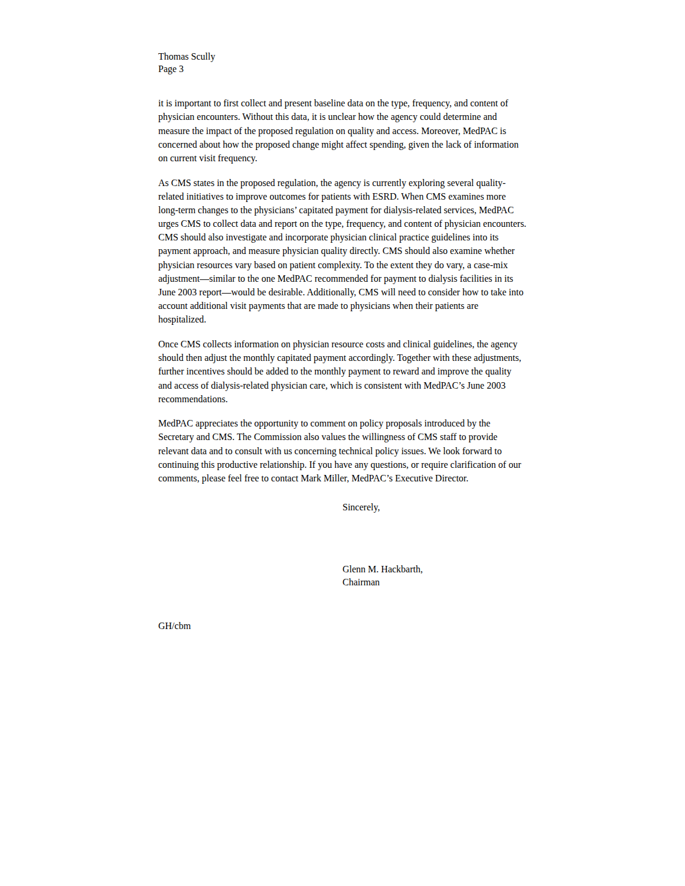Thomas Scully
Page 3
it is important to first collect and present baseline data on the type, frequency, and content of physician encounters. Without this data, it is unclear how the agency could determine and measure the impact of the proposed regulation on quality and access. Moreover, MedPAC is concerned about how the proposed change might affect spending, given the lack of information on current visit frequency.
As CMS states in the proposed regulation, the agency is currently exploring several quality-related initiatives to improve outcomes for patients with ESRD. When CMS examines more long-term changes to the physicians’ capitated payment for dialysis-related services, MedPAC urges CMS to collect data and report on the type, frequency, and content of physician encounters. CMS should also investigate and incorporate physician clinical practice guidelines into its payment approach, and measure physician quality directly. CMS should also examine whether physician resources vary based on patient complexity. To the extent they do vary, a case-mix adjustment—similar to the one MedPAC recommended for payment to dialysis facilities in its June 2003 report—would be desirable. Additionally, CMS will need to consider how to take into account additional visit payments that are made to physicians when their patients are hospitalized.
Once CMS collects information on physician resource costs and clinical guidelines, the agency should then adjust the monthly capitated payment accordingly. Together with these adjustments, further incentives should be added to the monthly payment to reward and improve the quality and access of dialysis-related physician care, which is consistent with MedPAC’s June 2003 recommendations.
MedPAC appreciates the opportunity to comment on policy proposals introduced by the Secretary and CMS. The Commission also values the willingness of CMS staff to provide relevant data and to consult with us concerning technical policy issues. We look forward to continuing this productive relationship. If you have any questions, or require clarification of our comments, please feel free to contact Mark Miller, MedPAC’s Executive Director.
Sincerely,
Glenn M. Hackbarth,
Chairman
GH/cbm